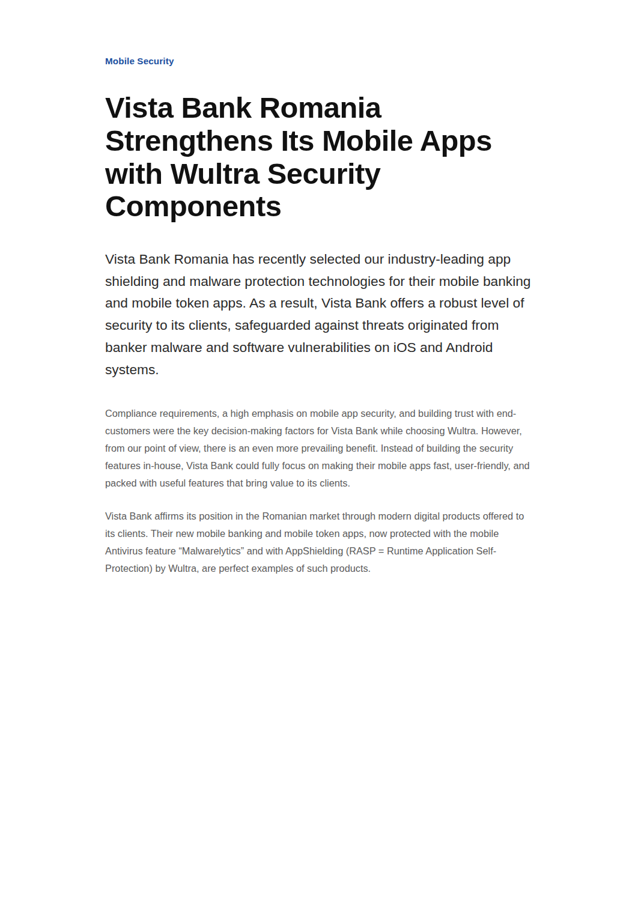Mobile Security
Vista Bank Romania Strengthens Its Mobile Apps with Wultra Security Components
Vista Bank Romania has recently selected our industry-leading app shielding and malware protection technologies for their mobile banking and mobile token apps. As a result, Vista Bank offers a robust level of security to its clients, safeguarded against threats originated from banker malware and software vulnerabilities on iOS and Android systems.
Compliance requirements, a high emphasis on mobile app security, and building trust with end-customers were the key decision-making factors for Vista Bank while choosing Wultra. However, from our point of view, there is an even more prevailing benefit. Instead of building the security features in-house, Vista Bank could fully focus on making their mobile apps fast, user-friendly, and packed with useful features that bring value to its clients.
Vista Bank affirms its position in the Romanian market through modern digital products offered to its clients. Their new mobile banking and mobile token apps, now protected with the mobile Antivirus feature “Malwarelytics” and with AppShielding (RASP = Runtime Application Self-Protection) by Wultra, are perfect examples of such products.